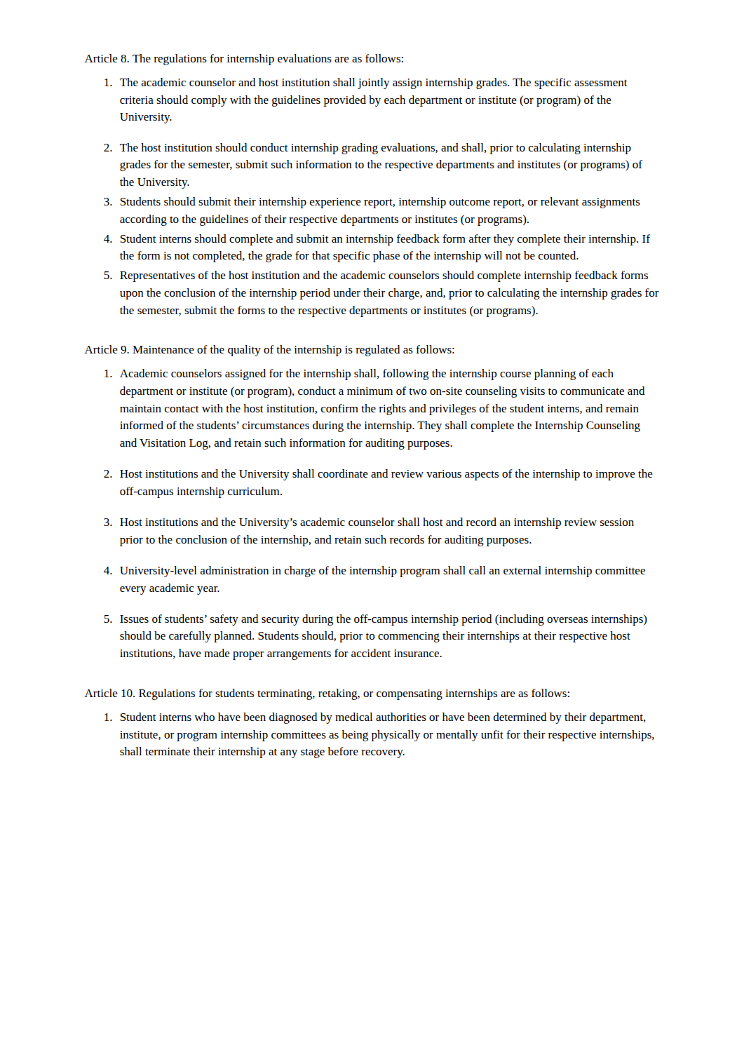Article 8. The regulations for internship evaluations are as follows:
The academic counselor and host institution shall jointly assign internship grades. The specific assessment criteria should comply with the guidelines provided by each department or institute (or program) of the University.
The host institution should conduct internship grading evaluations, and shall, prior to calculating internship grades for the semester, submit such information to the respective departments and institutes (or programs) of the University.
Students should submit their internship experience report, internship outcome report, or relevant assignments according to the guidelines of their respective departments or institutes (or programs).
Student interns should complete and submit an internship feedback form after they complete their internship. If the form is not completed, the grade for that specific phase of the internship will not be counted.
Representatives of the host institution and the academic counselors should complete internship feedback forms upon the conclusion of the internship period under their charge, and, prior to calculating the internship grades for the semester, submit the forms to the respective departments or institutes (or programs).
Article 9. Maintenance of the quality of the internship is regulated as follows:
Academic counselors assigned for the internship shall, following the internship course planning of each department or institute (or program), conduct a minimum of two on-site counseling visits to communicate and maintain contact with the host institution, confirm the rights and privileges of the student interns, and remain informed of the students’ circumstances during the internship. They shall complete the Internship Counseling and Visitation Log, and retain such information for auditing purposes.
Host institutions and the University shall coordinate and review various aspects of the internship to improve the off-campus internship curriculum.
Host institutions and the University’s academic counselor shall host and record an internship review session prior to the conclusion of the internship, and retain such records for auditing purposes.
University-level administration in charge of the internship program shall call an external internship committee every academic year.
Issues of students’ safety and security during the off-campus internship period (including overseas internships) should be carefully planned. Students should, prior to commencing their internships at their respective host institutions, have made proper arrangements for accident insurance.
Article 10. Regulations for students terminating, retaking, or compensating internships are as follows:
Student interns who have been diagnosed by medical authorities or have been determined by their department, institute, or program internship committees as being physically or mentally unfit for their respective internships, shall terminate their internship at any stage before recovery.